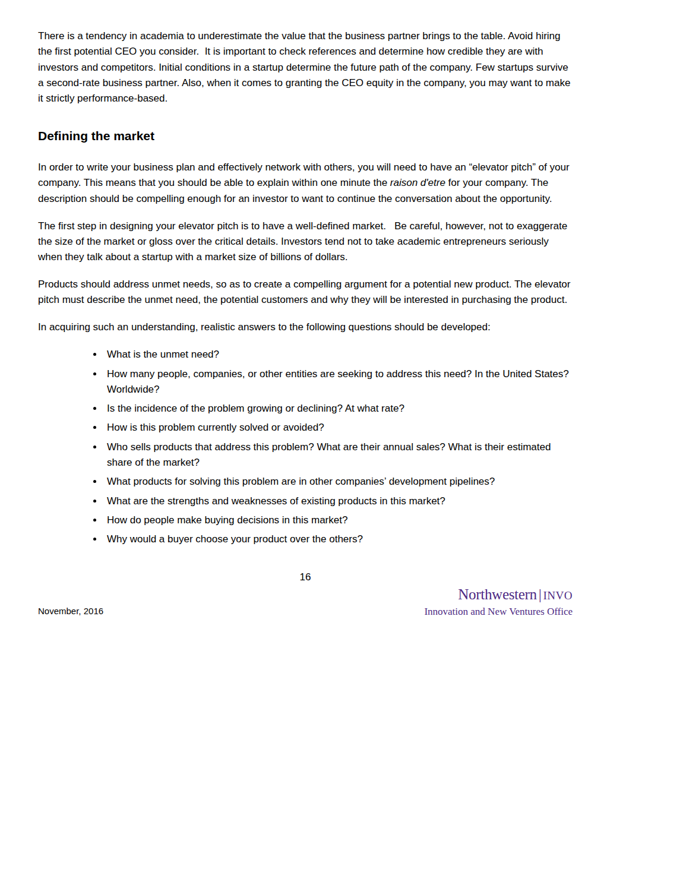There is a tendency in academia to underestimate the value that the business partner brings to the table. Avoid hiring the first potential CEO you consider. It is important to check references and determine how credible they are with investors and competitors. Initial conditions in a startup determine the future path of the company. Few startups survive a second-rate business partner. Also, when it comes to granting the CEO equity in the company, you may want to make it strictly performance-based.
Defining the market
In order to write your business plan and effectively network with others, you will need to have an “elevator pitch” of your company. This means that you should be able to explain within one minute the raison d'etre for your company. The description should be compelling enough for an investor to want to continue the conversation about the opportunity.
The first step in designing your elevator pitch is to have a well-defined market. Be careful, however, not to exaggerate the size of the market or gloss over the critical details. Investors tend not to take academic entrepreneurs seriously when they talk about a startup with a market size of billions of dollars.
Products should address unmet needs, so as to create a compelling argument for a potential new product. The elevator pitch must describe the unmet need, the potential customers and why they will be interested in purchasing the product.
In acquiring such an understanding, realistic answers to the following questions should be developed:
What is the unmet need?
How many people, companies, or other entities are seeking to address this need? In the United States? Worldwide?
Is the incidence of the problem growing or declining? At what rate?
How is this problem currently solved or avoided?
Who sells products that address this problem? What are their annual sales? What is their estimated share of the market?
What products for solving this problem are in other companies’ development pipelines?
What are the strengths and weaknesses of existing products in this market?
How do people make buying decisions in this market?
Why would a buyer choose your product over the others?
16
November, 2016
Northwestern|INVO
Innovation and New Ventures Office